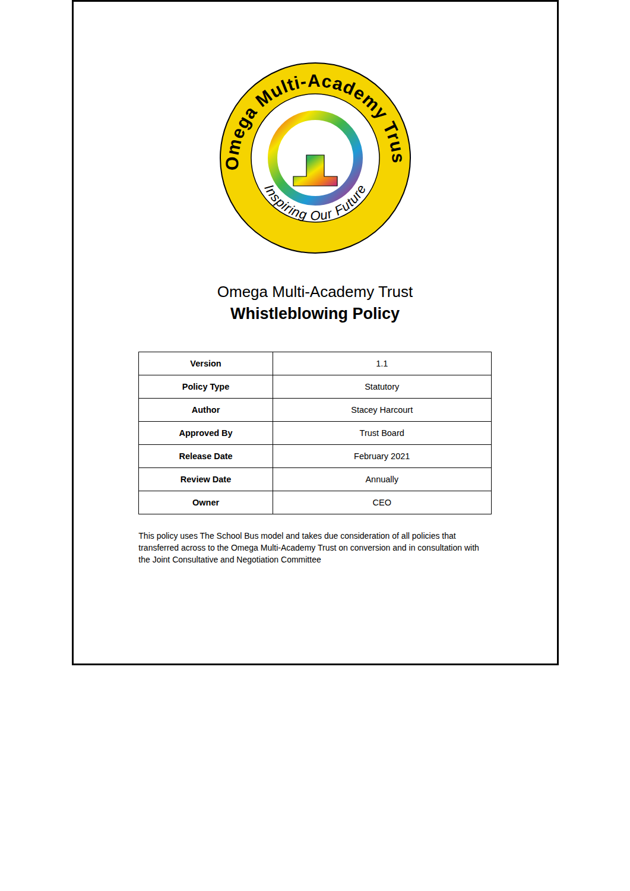Omega Multi-Academy Trust Inspiring Our Future
Omega Multi-Academy Trust
Whistleblowing Policy
| Version | 1.1 |
| Policy Type | Statutory |
| Author | Stacey Harcourt |
| Approved By | Trust Board |
| Release Date | February 2021 |
| Review Date | Annually |
| Owner | CEO |
This policy uses The School Bus model and takes due consideration of all policies that transferred across to the Omega Multi-Academy Trust on conversion and in consultation with the Joint Consultative and Negotiation Committee